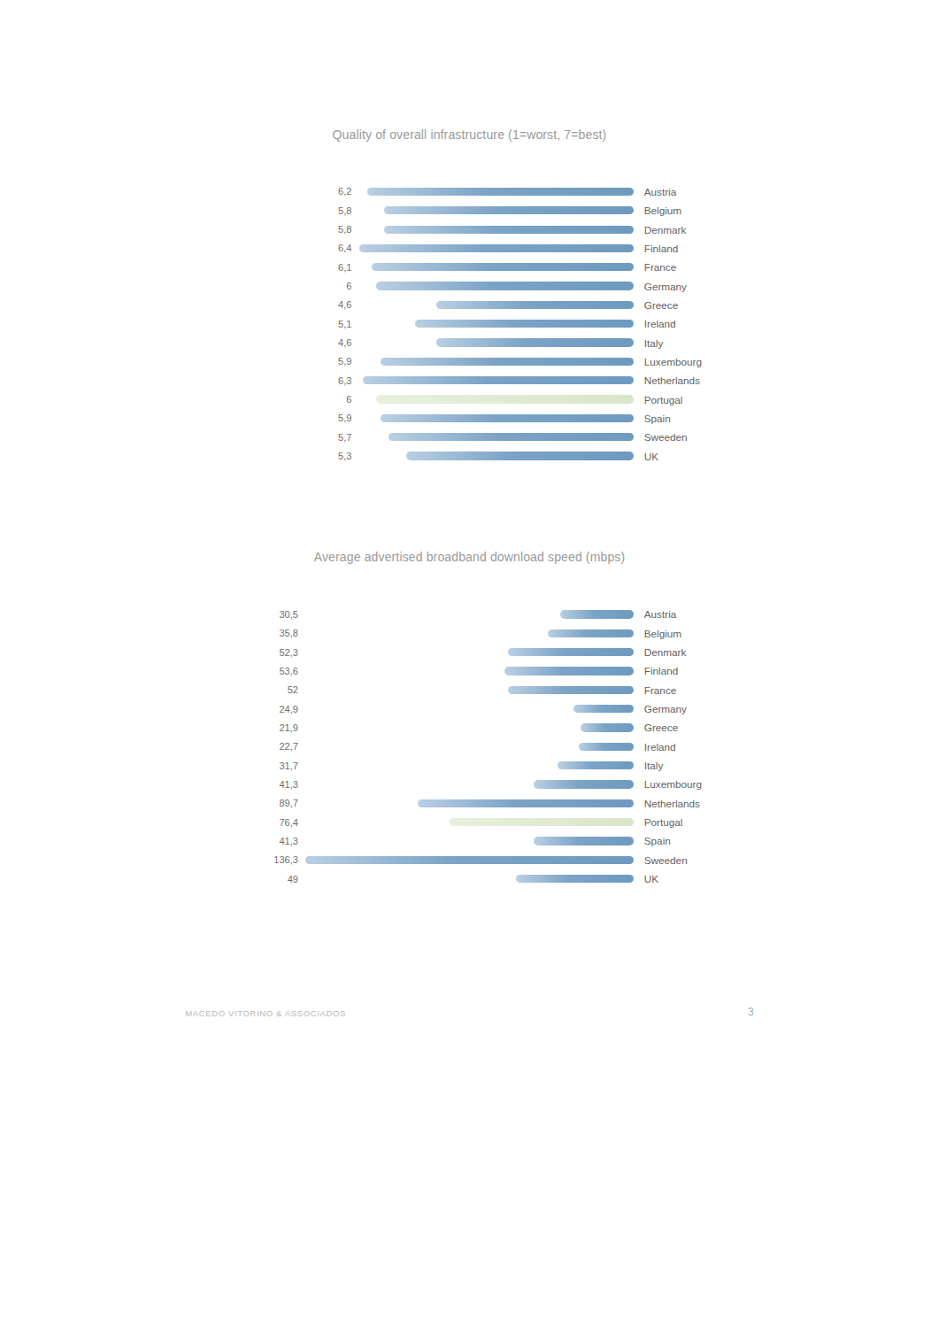Quality of overall infrastructure (1=worst, 7=best)
6,2
Austria
5,8
Belgium
5,8
Denmark
6,4
Finland
6,1
France
6
Germany
4,6
Greece
5,1
Ireland
4,6
Italy
5,9
Luxembourg
6,3
Netherlands
6
Portugal
5,9
Spain
5,7
Sweeden
5,3
UK
Average advertised broadband download speed (mbps)
30,5
Austria
35,8
Belgium
52,3
Denmark
53,6
Finland
52
France
24,9
Germany
21,9
Greece
22,7
Ireland
31,7
Italy
41,3
Luxembourg
89,7
Netherlands
76,4
Portugal
41,3
Spain
136,3
Sweeden
49
UK
MACEDO VITORINO & ASSOCIADOS
3